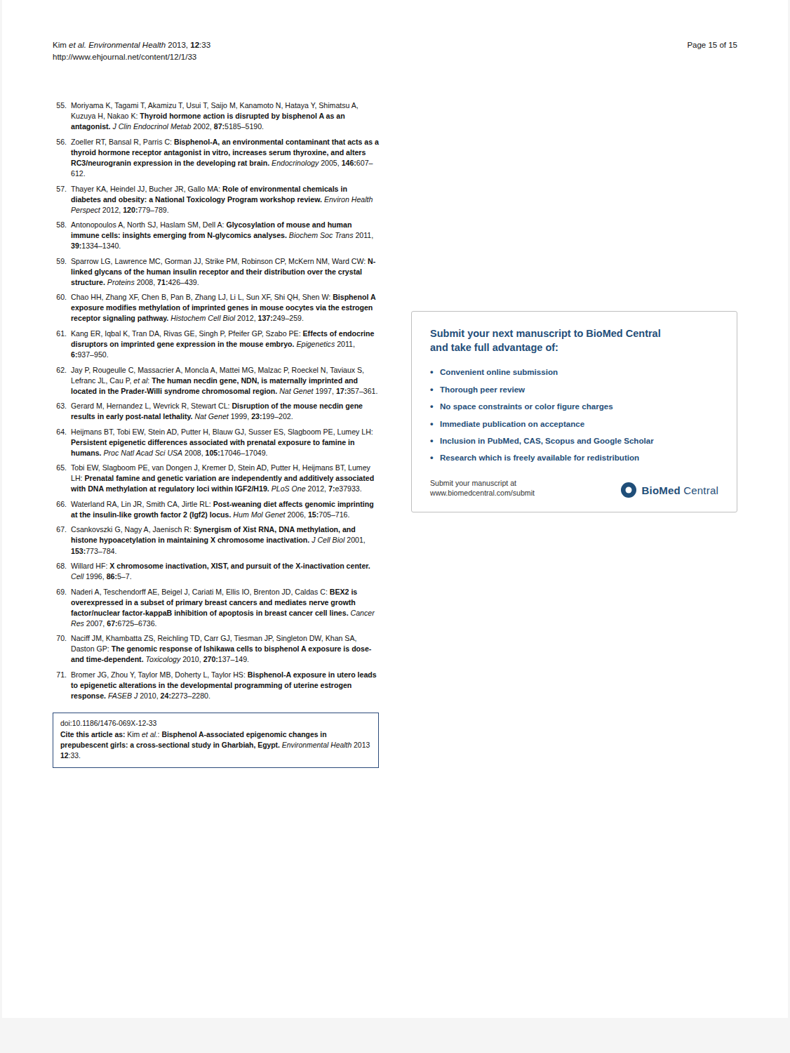Kim et al. Environmental Health 2013, 12:33
http://www.ehjournal.net/content/12/1/33
Page 15 of 15
55. Moriyama K, Tagami T, Akamizu T, Usui T, Saijo M, Kanamoto N, Hataya Y, Shimatsu A, Kuzuya H, Nakao K: Thyroid hormone action is disrupted by bisphenol A as an antagonist. J Clin Endocrinol Metab 2002, 87: 5185–5190.
56. Zoeller RT, Bansal R, Parris C: Bisphenol-A, an environmental contaminant that acts as a thyroid hormone receptor antagonist in vitro, increases serum thyroxine, and alters RC3/neurogranin expression in the developing rat brain. Endocrinology 2005, 146: 607–612.
57. Thayer KA, Heindel JJ, Bucher JR, Gallo MA: Role of environmental chemicals in diabetes and obesity: a National Toxicology Program workshop review. Environ Health Perspect 2012, 120: 779–789.
58. Antonopoulos A, North SJ, Haslam SM, Dell A: Glycosylation of mouse and human immune cells: insights emerging from N-glycomics analyses. Biochem Soc Trans 2011, 39: 1334–1340.
59. Sparrow LG, Lawrence MC, Gorman JJ, Strike PM, Robinson CP, McKern NM, Ward CW: N-linked glycans of the human insulin receptor and their distribution over the crystal structure. Proteins 2008, 71: 426–439.
60. Chao HH, Zhang XF, Chen B, Pan B, Zhang LJ, Li L, Sun XF, Shi QH, Shen W: Bisphenol A exposure modifies methylation of imprinted genes in mouse oocytes via the estrogen receptor signaling pathway. Histochem Cell Biol 2012, 137: 249–259.
61. Kang ER, Iqbal K, Tran DA, Rivas GE, Singh P, Pfeifer GP, Szabo PE: Effects of endocrine disruptors on imprinted gene expression in the mouse embryo. Epigenetics 2011, 6: 937–950.
62. Jay P, Rougeulle C, Massacrier A, Moncla A, Mattei MG, Malzac P, Roeckel N, Taviaux S, Lefranc JL, Cau P, et al: The human necdin gene, NDN, is maternally imprinted and located in the Prader-Willi syndrome chromosomal region. Nat Genet 1997, 17: 357–361.
63. Gerard M, Hernandez L, Wevrick R, Stewart CL: Disruption of the mouse necdin gene results in early post-natal lethality. Nat Genet 1999, 23: 199–202.
64. Heijmans BT, Tobi EW, Stein AD, Putter H, Blauw GJ, Susser ES, Slagboom PE, Lumey LH: Persistent epigenetic differences associated with prenatal exposure to famine in humans. Proc Natl Acad Sci USA 2008, 105: 17046–17049.
65. Tobi EW, Slagboom PE, van Dongen J, Kremer D, Stein AD, Putter H, Heijmans BT, Lumey LH: Prenatal famine and genetic variation are independently and additively associated with DNA methylation at regulatory loci within IGF2/H19. PLoS One 2012, 7: e37933.
66. Waterland RA, Lin JR, Smith CA, Jirtle RL: Post-weaning diet affects genomic imprinting at the insulin-like growth factor 2 (Igf2) locus. Hum Mol Genet 2006, 15: 705–716.
67. Csankovszki G, Nagy A, Jaenisch R: Synergism of Xist RNA, DNA methylation, and histone hypoacetylation in maintaining X chromosome inactivation. J Cell Biol 2001, 153: 773–784.
68. Willard HF: X chromosome inactivation, XIST, and pursuit of the X-inactivation center. Cell 1996, 86: 5–7.
69. Naderi A, Teschendorff AE, Beigel J, Cariati M, Ellis IO, Brenton JD, Caldas C: BEX2 is overexpressed in a subset of primary breast cancers and mediates nerve growth factor/nuclear factor-kappaB inhibition of apoptosis in breast cancer cell lines. Cancer Res 2007, 67: 6725–6736.
70. Naciff JM, Khambatta ZS, Reichling TD, Carr GJ, Tiesman JP, Singleton DW, Khan SA, Daston GP: The genomic response of Ishikawa cells to bisphenol A exposure is dose- and time-dependent. Toxicology 2010, 270: 137–149.
71. Bromer JG, Zhou Y, Taylor MB, Doherty L, Taylor HS: Bisphenol-A exposure in utero leads to epigenetic alterations in the developmental programming of uterine estrogen response. FASEB J 2010, 24: 2273–2280.
doi:10.1186/1476-069X-12-33
Cite this article as: Kim et al.: Bisphenol A-associated epigenomic changes in prepubescent girls: a cross-sectional study in Gharbiah, Egypt. Environmental Health 2013 12:33.
Submit your next manuscript to BioMed Central
and take full advantage of:
Convenient online submission
Thorough peer review
No space constraints or color figure charges
Immediate publication on acceptance
Inclusion in PubMed, CAS, Scopus and Google Scholar
Research which is freely available for redistribution
Submit your manuscript at
www.biomedcentral.com/submit
Bio Med Central